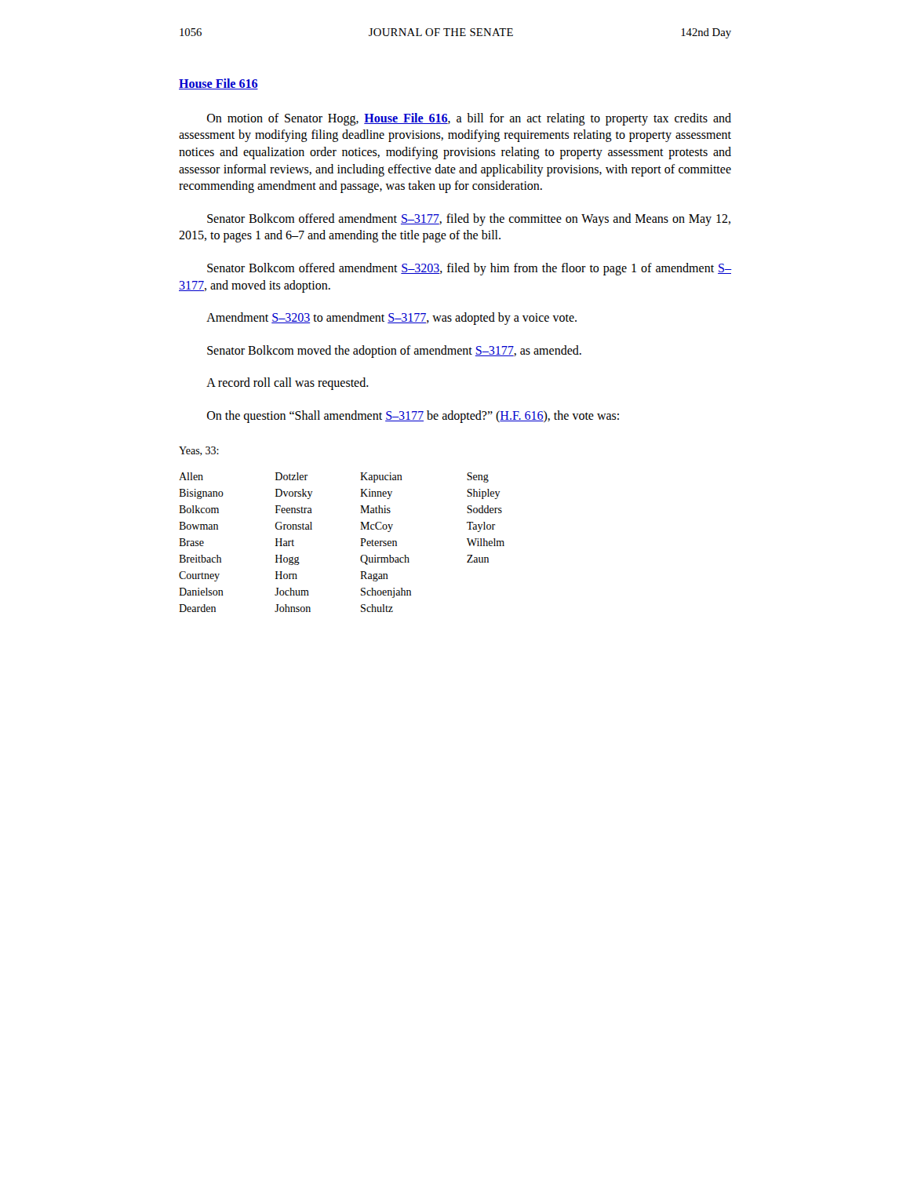1056 JOURNAL OF THE SENATE 142nd Day
House File 616
On motion of Senator Hogg, House File 616, a bill for an act relating to property tax credits and assessment by modifying filing deadline provisions, modifying requirements relating to property assessment notices and equalization order notices, modifying provisions relating to property assessment protests and assessor informal reviews, and including effective date and applicability provisions, with report of committee recommending amendment and passage, was taken up for consideration.
Senator Bolkcom offered amendment S–3177, filed by the committee on Ways and Means on May 12, 2015, to pages 1 and 6–7 and amending the title page of the bill.
Senator Bolkcom offered amendment S–3203, filed by him from the floor to page 1 of amendment S–3177, and moved its adoption.
Amendment S–3203 to amendment S–3177, was adopted by a voice vote.
Senator Bolkcom moved the adoption of amendment S–3177, as amended.
A record roll call was requested.
On the question “Shall amendment S–3177 be adopted?” (H.F. 616), the vote was:
Yeas, 33:
| Allen | Dotzler | Kapucian | Seng |
| Bisignano | Dvorsky | Kinney | Shipley |
| Bolkcom | Feenstra | Mathis | Sodders |
| Bowman | Gronstal | McCoy | Taylor |
| Brase | Hart | Petersen | Wilhelm |
| Breitbach | Hogg | Quirmbach | Zaun |
| Courtney | Horn | Ragan | |
| Danielson | Jochum | Schoenjahn | |
| Dearden | Johnson | Schultz | |